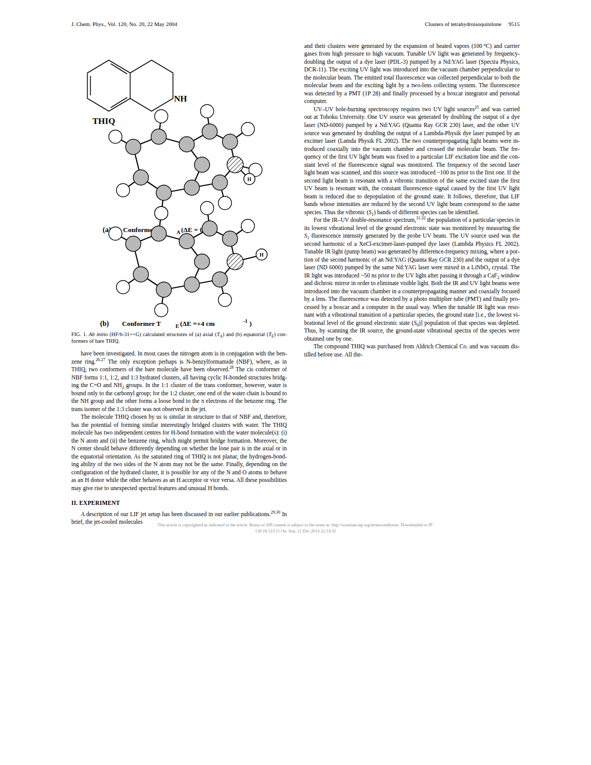J. Chem. Phys., Vol. 120, No. 20, 22 May 2004
Clusters of tetrahydroisoquinilone 9515
NH THIQ H (a) Conformer T A (ΔE = 0 cm -1 ) H (b) Conformer T E (ΔE =+4 cm -1 )
FIG. 1. Ab initio (HF/6-31++G) calculated structures of (a) axial (TA) and (b) equatorial (TE) conformers of bare THIQ.
have been investigated. In most cases the nitrogen atom is in conjugation with the benzene ring.26,27 The only exception perhaps is N-benzylformamide (NBF), where, as in THIQ, two conformers of the bare molecule have been observed.28 The cis conformer of NBF forms 1:1, 1:2, and 1:3 hydrated clusters, all having cyclic H-bonded structures bridging the C=O and NH2 groups. In the 1:1 cluster of the trans conformer, however, water is bound only to the carbonyl group; for the 1:2 cluster, one end of the water chain is bound to the NH group and the other forms a loose bond to the π electrons of the benzene ring. The trans isomer of the 1:3 cluster was not observed in the jet.
The molecule THIQ chosen by us is similar in structure to that of NBF and, therefore, has the potential of forming similar interestingly bridged clusters with water. The THIQ molecule has two independent centres for H-bond formation with the water molecule(s): (i) the N atom and (ii) the benzene ring, which might permit bridge formation. Moreover, the N center should behave differently depending on whether the lone pair is in the axial or in the equatorial orientation. As the saturated ring of THIQ is not planar, the hydrogen-bonding ability of the two sides of the N atom may not be the same. Finally, depending on the configuration of the hydrated cluster, it is possible for any of the N and O atoms to behave as an H donor while the other behaves as an H acceptor or vice versa. All these possibilities may give rise to unexpected spectral features and unusual H bonds.
II. EXPERIMENT
A description of our LIF jet setup has been discussed in our earlier publications.29,30 In brief, the jet-cooled molecules
and their clusters were generated by the expansion of heated vapors (100 °C) and carrier gases from high pressure to high vacuum. Tunable UV light was generated by frequency-doubling the output of a dye laser (PDL-3) pumped by a Nd:YAG laser (Spectra Physics, DCR-11). The exciting UV light was introduced into the vacuum chamber perpendicular to the molecular beam. The emitted total fluorescence was collected perpendicular to both the molecular beam and the exciting light by a two-lens collecting system. The fluorescence was detected by a PMT (1P 28) and finally processed by a boxcar integrator and personal computer.
UV–UV hole-burning spectroscopy requires two UV light sources25 and was carried out at Tohoku University. One UV source was generated by doubling the output of a dye laser (ND-6000) pumped by a Nd:YAG (Quanta Ray GCR 230) laser, and the other UV source was generated by doubling the output of a Lambda-Physik dye laser pumped by an excimer laser (Lamda Physik FL 2002). The two counterpropagating light beams were introduced coaxially into the vacuum chamber and crossed the molecular beam. The frequency of the first UV light beam was fixed to a particular LIF excitation line and the constant level of the fluorescence signal was monitored. The frequency of the second laser light beam was scanned, and this source was introduced ~100 ns prior to the first one. If the second light beam is resonant with a vibronic transition of the same excited state the first UV beam is resonant with, the constant fluorescence signal caused by the first UV light beam is reduced due to depopulation of the ground state. It follows, therefore, that LIF bands whose intensities are reduced by the second UV light beam correspond to the same species. Thus the vibronic (S1) bands of different species can be identified.
For the IR–UV double-resonance spectrum,31,32 the population of a particular species in its lowest vibrational level of the ground electronic state was monitored by measuring the S1 fluorescence intensity generated by the probe UV beam. The UV source used was the second harmonic of a XeCl-excimer-laser-pumped dye laser (Lambda Physics FL 2002). Tunable IR light (pump beam) was generated by difference-frequency mixing, where a portion of the second harmonic of an Nd:YAG (Quanta Ray GCR 230) and the output of a dye laser (ND 6000) pumped by the same Nd:YAG laser were mixed in a LiNbO3 crystal. The IR light was introduced ~50 ns prior to the UV light after passing it through a CaF2 window and dichroic mirror in order to eliminate visible light. Both the IR and UV light beams were introduced into the vacuum chamber in a counterpropagating manner and coaxially focused by a lens. The fluorescence was detected by a photo multiplier tube (PMT) and finally processed by a boxcar and a computer in the usual way. When the tunable IR light was resonant with a vibrational transition of a particular species, the ground state [i.e., the lowest vibrational level of the ground electronic state (S0)] population of that species was depleted. Thus, by scanning the IR source, the ground-state vibrational spectra of the species were obtained one by one.
The compound THIQ was purchased from Aldrich Chemical Co. and was vacuum distilled before use. All the-
This article is copyrighted as indicated in the article. Reuse of AIP content is subject to the terms at: http://scitation.aip.org/termsconditions. Downloaded to IP:
130.18.123.11 On: Sun, 21 Dec 2014 22:14:31